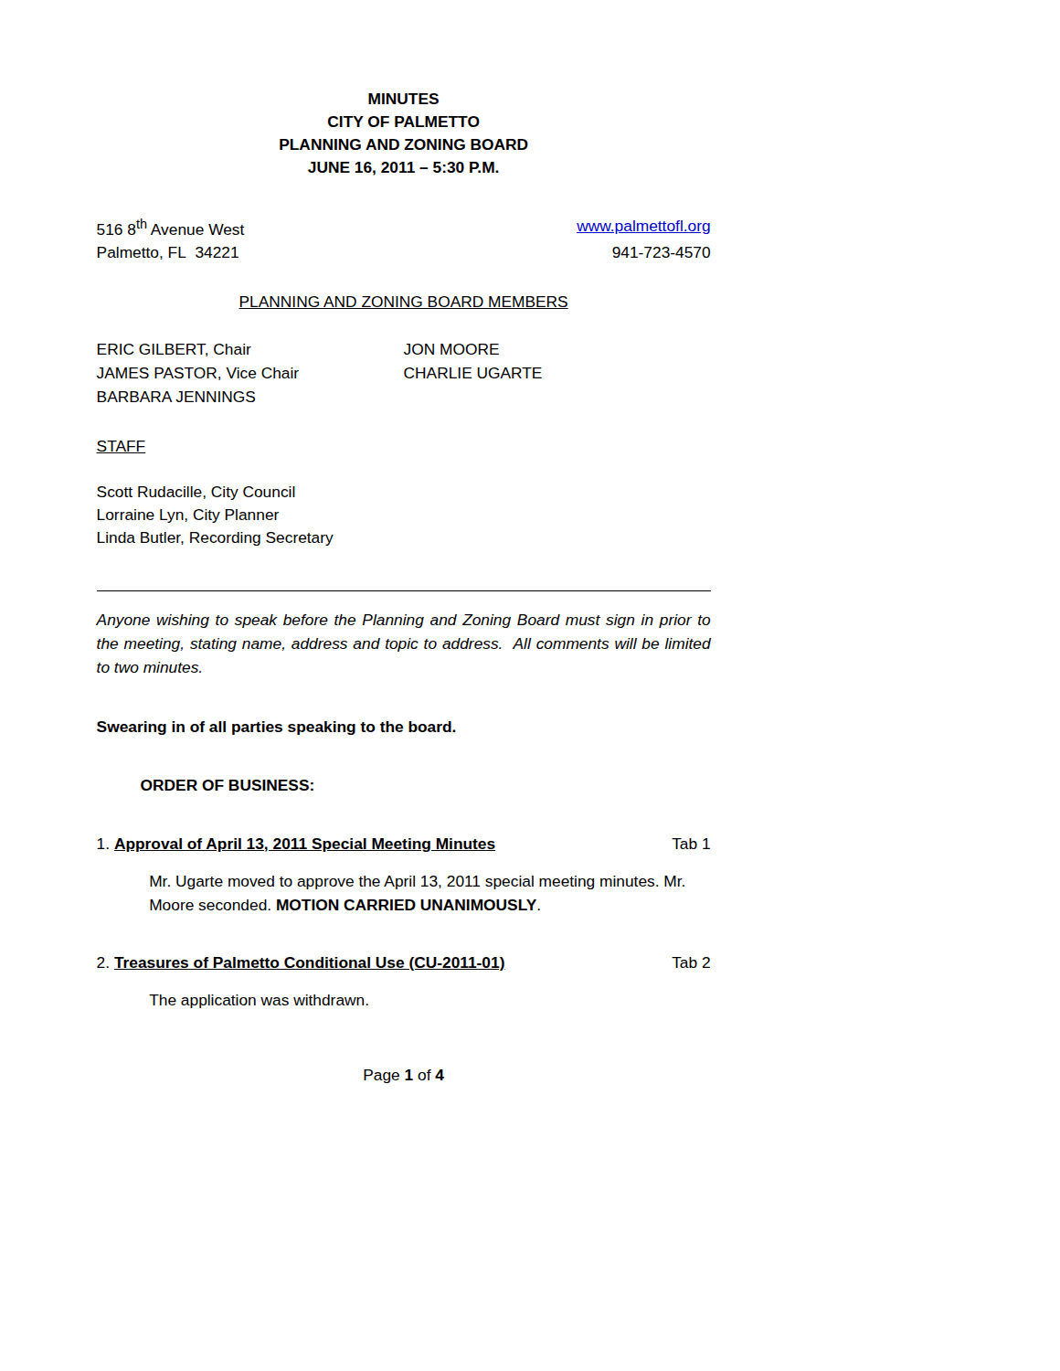MINUTES
CITY OF PALMETTO
PLANNING AND ZONING BOARD
JUNE 16, 2011 – 5:30 P.M.
| 516 8 th Avenue West | www.palmettofl.org |
| Palmetto, FL 34221 | 941-723-4570 |
PLANNING AND ZONING BOARD MEMBERS
| ERIC GILBERT, Chair | JON MOORE |
| JAMES PASTOR, Vice Chair | CHARLIE UGARTE |
| BARBARA JENNINGS | |
STAFF
Scott Rudacille, City Council
Lorraine Lyn, City Planner
Linda Butler, Recording Secretary
Anyone wishing to speak before the Planning and Zoning Board must sign in prior to the meeting, stating name, address and topic to address. All comments will be limited to two minutes.
Swearing in of all parties speaking to the board.
ORDER OF BUSINESS:
| 1. Approval of April 13, 2011 Special Meeting Minutes | Tab 1 |
Mr. Ugarte moved to approve the April 13, 2011 special meeting minutes. Mr. Moore seconded. MOTION CARRIED UNANIMOUSLY.
| 2. Treasures of Palmetto Conditional Use (CU-2011-01) | Tab 2 |
The application was withdrawn.
Page 1 of 4